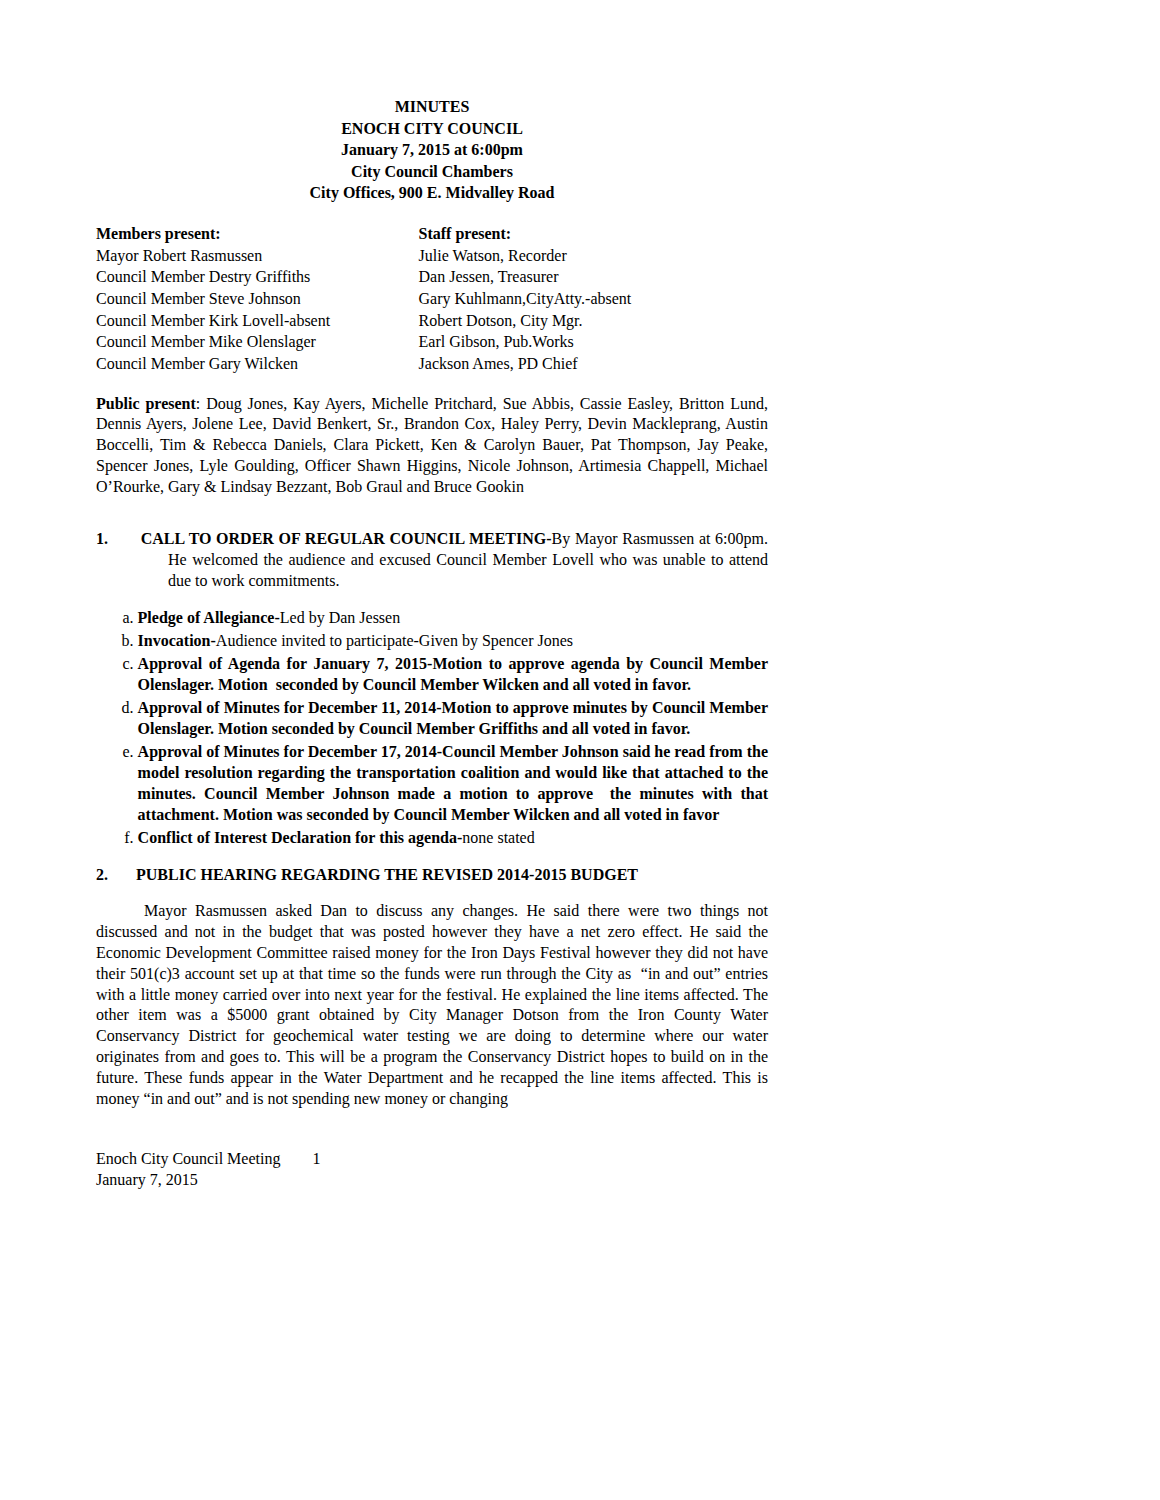MINUTES
ENOCH CITY COUNCIL
January 7, 2015 at 6:00pm
City Council Chambers
City Offices, 900 E. Midvalley Road
| Members present: | Staff present: |
| Mayor Robert Rasmussen | Julie Watson, Recorder |
| Council Member Destry Griffiths | Dan Jessen, Treasurer |
| Council Member Steve Johnson | Gary Kuhlmann,CityAtty.-absent |
| Council Member Kirk Lovell-absent | Robert Dotson, City Mgr. |
| Council Member Mike Olenslager | Earl Gibson, Pub.Works |
| Council Member Gary Wilcken | Jackson Ames, PD Chief |
Public present: Doug Jones, Kay Ayers, Michelle Pritchard, Sue Abbis, Cassie Easley, Britton Lund, Dennis Ayers, Jolene Lee, David Benkert, Sr., Brandon Cox, Haley Perry, Devin Mackleprang, Austin Boccelli, Tim & Rebecca Daniels, Clara Pickett, Ken & Carolyn Bauer, Pat Thompson, Jay Peake, Spencer Jones, Lyle Goulding, Officer Shawn Higgins, Nicole Johnson, Artimesia Chappell, Michael O’Rourke, Gary & Lindsay Bezzant, Bob Graul and Bruce Gookin
1. CALL TO ORDER OF REGULAR COUNCIL MEETING-By Mayor Rasmussen at 6:00pm. He welcomed the audience and excused Council Member Lovell who was unable to attend due to work commitments.
Pledge of Allegiance-Led by Dan Jessen
Invocation-Audience invited to participate-Given by Spencer Jones
Approval of Agenda for January 7, 2015-Motion to approve agenda by Council Member Olenslager. Motion seconded by Council Member Wilcken and all voted in favor.
Approval of Minutes for December 11, 2014-Motion to approve minutes by Council Member Olenslager. Motion seconded by Council Member Griffiths and all voted in favor.
Approval of Minutes for December 17, 2014-Council Member Johnson said he read from the model resolution regarding the transportation coalition and would like that attached to the minutes. Council Member Johnson made a motion to approve the minutes with that attachment. Motion was seconded by Council Member Wilcken and all voted in favor
Conflict of Interest Declaration for this agenda-none stated
2. PUBLIC HEARING REGARDING THE REVISED 2014-2015 BUDGET
Mayor Rasmussen asked Dan to discuss any changes. He said there were two things not discussed and not in the budget that was posted however they have a net zero effect. He said the Economic Development Committee raised money for the Iron Days Festival however they did not have their 501(c)3 account set up at that time so the funds were run through the City as “in and out” entries with a little money carried over into next year for the festival. He explained the line items affected. The other item was a $5000 grant obtained by City Manager Dotson from the Iron County Water Conservancy District for geochemical water testing we are doing to determine where our water originates from and goes to. This will be a program the Conservancy District hopes to build on in the future. These funds appear in the Water Department and he recapped the line items affected. This is money “in and out” and is not spending new money or changing
Enoch City Council Meeting
January 7, 2015
1